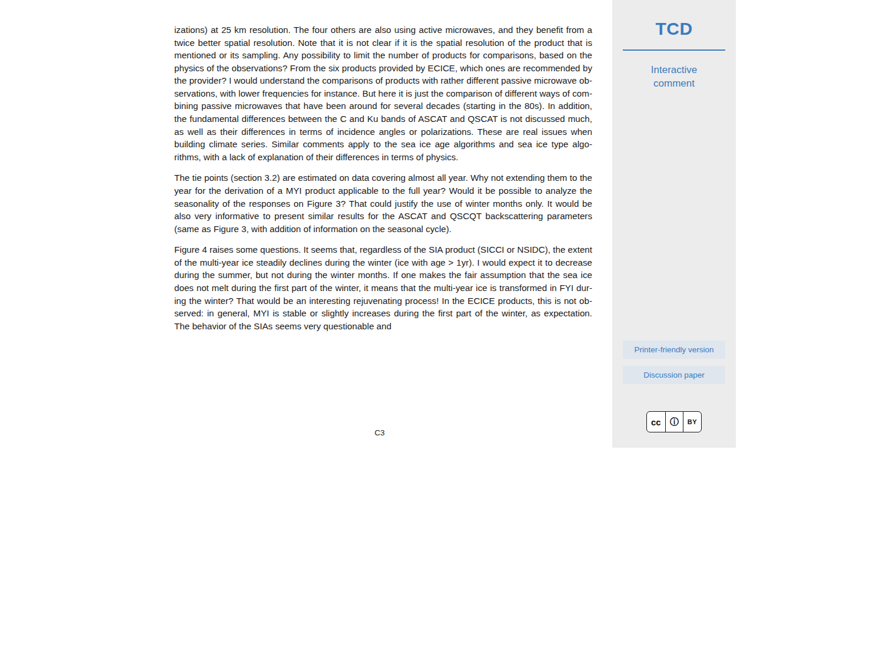izations) at 25 km resolution. The four others are also using active microwaves, and they benefit from a twice better spatial resolution. Note that it is not clear if it is the spatial resolution of the product that is mentioned or its sampling. Any possibility to limit the number of products for comparisons, based on the physics of the observations? From the six products provided by ECICE, which ones are recommended by the provider? I would understand the comparisons of products with rather different passive microwave observations, with lower frequencies for instance. But here it is just the comparison of different ways of combining passive microwaves that have been around for several decades (starting in the 80s). In addition, the fundamental differences between the C and Ku bands of ASCAT and QSCAT is not discussed much, as well as their differences in terms of incidence angles or polarizations. These are real issues when building climate series. Similar comments apply to the sea ice age algorithms and sea ice type algorithms, with a lack of explanation of their differences in terms of physics.
The tie points (section 3.2) are estimated on data covering almost all year. Why not extending them to the year for the derivation of a MYI product applicable to the full year? Would it be possible to analyze the seasonality of the responses on Figure 3? That could justify the use of winter months only. It would be also very informative to present similar results for the ASCAT and QSCQT backscattering parameters (same as Figure 3, with addition of information on the seasonal cycle).
Figure 4 raises some questions. It seems that, regardless of the SIA product (SICCI or NSIDC), the extent of the multi-year ice steadily declines during the winter (ice with age > 1yr). I would expect it to decrease during the summer, but not during the winter months. If one makes the fair assumption that the sea ice does not melt during the first part of the winter, it means that the multi-year ice is transformed in FYI during the winter? That would be an interesting rejuvenating process! In the ECICE products, this is not observed: in general, MYI is stable or slightly increases during the first part of the winter, as expectation. The behavior of the SIAs seems very questionable and
TCD
Interactive
comment
Printer-friendly version Discussion paper
cc
ⓘ
BY
C3